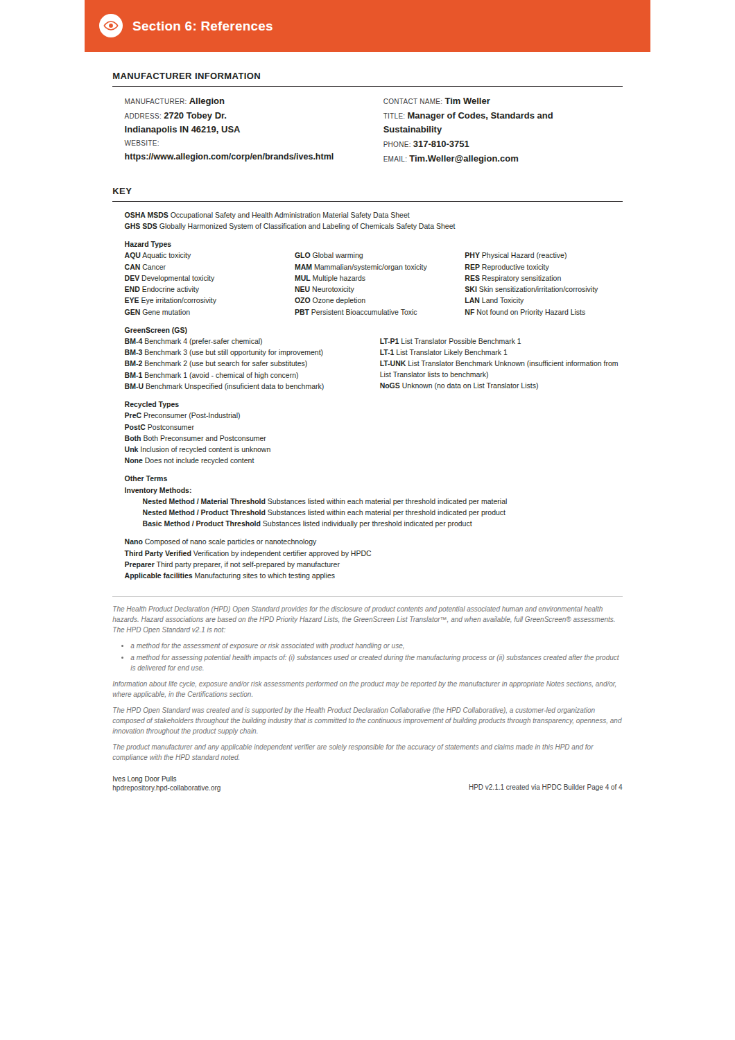Section 6: References
MANUFACTURER INFORMATION
MANUFACTURER: Allegion
ADDRESS: 2720 Tobey Dr.
Indianapolis IN 46219, USA
WEBSITE:
https://www.allegion.com/corp/en/brands/ives.html
CONTACT NAME: Tim Weller
TITLE: Manager of Codes, Standards and
Sustainability
PHONE: 317-810-3751
EMAIL: Tim.Weller@allegion.com
KEY
OSHA MSDS Occupational Safety and Health Administration Material Safety Data Sheet
GHS SDS Globally Harmonized System of Classification and Labeling of Chemicals Safety Data Sheet
Hazard Types
AQU Aquatic toxicity
CAN Cancer
DEV Developmental toxicity
END Endocrine activity
EYE Eye irritation/corrosivity
GEN Gene mutation
GLO Global warming
MAM Mammalian/systemic/organ toxicity
MUL Multiple hazards
NEU Neurotoxicity
OZO Ozone depletion
PBT Persistent Bioaccumulative Toxic
PHY Physical Hazard (reactive)
REP Reproductive toxicity
RES Respiratory sensitization
SKI Skin sensitization/irritation/corrosivity
LAN Land Toxicity
NF Not found on Priority Hazard Lists
GreenScreen (GS)
BM-4 Benchmark 4 (prefer-safer chemical)
BM-3 Benchmark 3 (use but still opportunity for improvement)
BM-2 Benchmark 2 (use but search for safer substitutes)
BM-1 Benchmark 1 (avoid - chemical of high concern)
BM-U Benchmark Unspecified (insuficient data to benchmark)
LT-P1 List Translator Possible Benchmark 1
LT-1 List Translator Likely Benchmark 1
LT-UNK List Translator Benchmark Unknown (insufficient information from List Translator lists to benchmark)
NoGS Unknown (no data on List Translator Lists)
Recycled Types
PreC Preconsumer (Post-Industrial)
PostC Postconsumer
Both Both Preconsumer and Postconsumer
Unk Inclusion of recycled content is unknown
None Does not include recycled content
Other Terms
Inventory Methods:
Nested Method / Material Threshold Substances listed within each material per threshold indicated per material
Nested Method / Product Threshold Substances listed within each material per threshold indicated per product
Basic Method / Product Threshold Substances listed individually per threshold indicated per product
Nano Composed of nano scale particles or nanotechnology
Third Party Verified Verification by independent certifier approved by HPDC
Preparer Third party preparer, if not self-prepared by manufacturer
Applicable facilities Manufacturing sites to which testing applies
The Health Product Declaration (HPD) Open Standard provides for the disclosure of product contents and potential associated human and environmental health hazards. Hazard associations are based on the HPD Priority Hazard Lists, the GreenScreen List Translator™, and when available, full GreenScreen® assessments. The HPD Open Standard v2.1 is not:
a method for the assessment of exposure or risk associated with product handling or use,
a method for assessing potential health impacts of: (i) substances used or created during the manufacturing process or (ii) substances created after the product is delivered for end use.
Information about life cycle, exposure and/or risk assessments performed on the product may be reported by the manufacturer in appropriate Notes sections, and/or, where applicable, in the Certifications section.
The HPD Open Standard was created and is supported by the Health Product Declaration Collaborative (the HPD Collaborative), a customer-led organization composed of stakeholders throughout the building industry that is committed to the continuous improvement of building products through transparency, openness, and innovation throughout the product supply chain.
The product manufacturer and any applicable independent verifier are solely responsible for the accuracy of statements and claims made in this HPD and for compliance with the HPD standard noted.
Ives Long Door Pulls
hpdrepository.hpd-collaborative.org
HPD v2.1.1 created via HPDC Builder Page 4 of 4